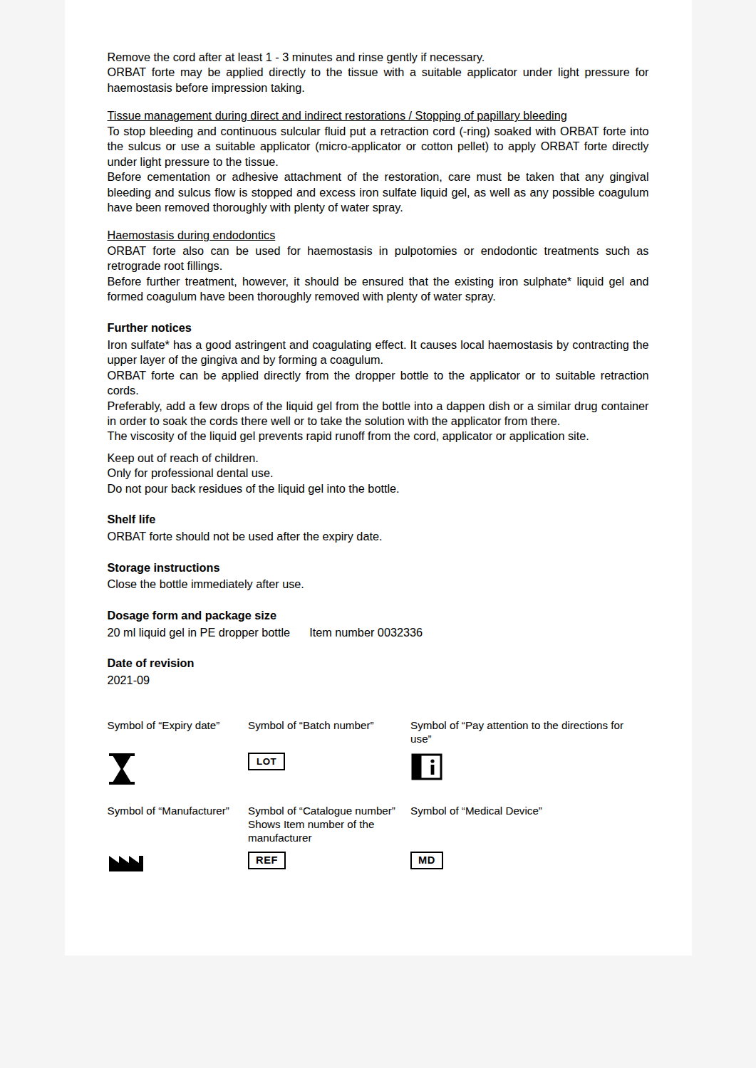Remove the cord after at least 1 - 3 minutes and rinse gently if necessary.
ORBAT forte may be applied directly to the tissue with a suitable applicator under light pressure for haemostasis before impression taking.
Tissue management during direct and indirect restorations / Stopping of papillary bleeding
To stop bleeding and continuous sulcular fluid put a retraction cord (-ring) soaked with ORBAT forte into the sulcus or use a suitable applicator (micro-applicator or cotton pellet) to apply ORBAT forte directly under light pressure to the tissue.
Before cementation or adhesive attachment of the restoration, care must be taken that any gingival bleeding and sulcus flow is stopped and excess iron sulfate liquid gel, as well as any possible coagulum have been removed thoroughly with plenty of water spray.
Haemostasis during endodontics
ORBAT forte also can be used for haemostasis in pulpotomies or endodontic treatments such as retrograde root fillings.
Before further treatment, however, it should be ensured that the existing iron sulphate* liquid gel and formed coagulum have been thoroughly removed with plenty of water spray.
Further notices
Iron sulfate* has a good astringent and coagulating effect. It causes local haemostasis by contracting the upper layer of the gingiva and by forming a coagulum.
ORBAT forte can be applied directly from the dropper bottle to the applicator or to suitable retraction cords.
Preferably, add a few drops of the liquid gel from the bottle into a dappen dish or a similar drug container in order to soak the cords there well or to take the solution with the applicator from there.
The viscosity of the liquid gel prevents rapid runoff from the cord, applicator or application site.
Keep out of reach of children.
Only for professional dental use.
Do not pour back residues of the liquid gel into the bottle.
Shelf life
ORBAT forte should not be used after the expiry date.
Storage instructions
Close the bottle immediately after use.
Dosage form and package size
20 ml liquid gel in PE dropper bottle Item number 0032336
Date of revision
2021-09
| Symbol of “Expiry date” | Symbol of “Batch number” | Symbol of “Pay attention to the directions for use” |
| | LOT | |
| Symbol of “Manufacturer” | Symbol of “Catalogue number” Shows Item number of the manufacturer | Symbol of “Medical Device” |
| | REF | MD |